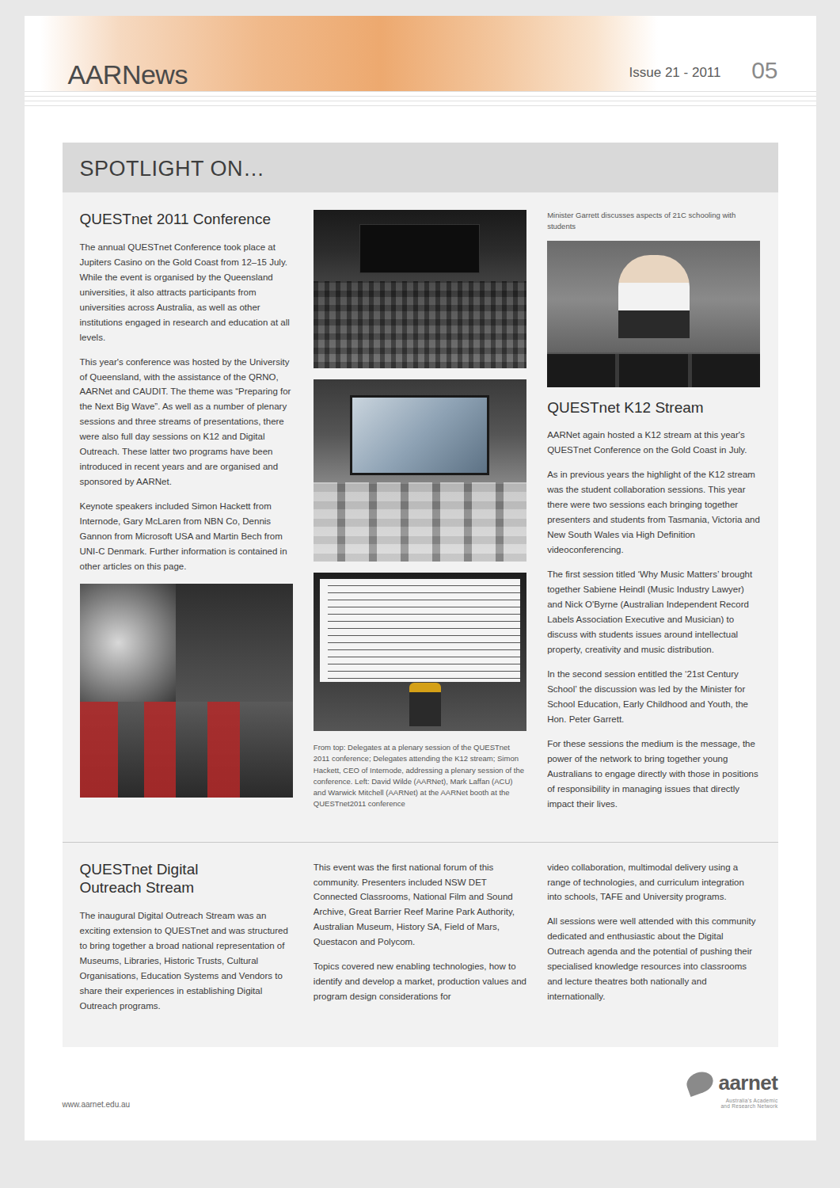AARNews
Issue 21 - 2011
05
SPOTLIGHT ON…
QUESTnet 2011 Conference
The annual QUESTnet Conference took place at Jupiters Casino on the Gold Coast from 12–15 July. While the event is organised by the Queensland universities, it also attracts participants from universities across Australia, as well as other institutions engaged in research and education at all levels.
This year's conference was hosted by the University of Queensland, with the assistance of the QRNO, AARNet and CAUDIT. The theme was “Preparing for the Next Big Wave”. As well as a number of plenary sessions and three streams of presentations, there were also full day sessions on K12 and Digital Outreach. These latter two programs have been introduced in recent years and are organised and sponsored by AARNet.
Keynote speakers included Simon Hackett from Internode, Gary McLaren from NBN Co, Dennis Gannon from Microsoft USA and Martin Bech from UNI-C Denmark. Further information is contained in other articles on this page.
From top: Delegates at a plenary session of the QUESTnet 2011 conference; Delegates attending the K12 stream; Simon Hackett, CEO of Internode, addressing a plenary session of the conference. Left: David Wilde (AARNet), Mark Laffan (ACU) and Warwick Mitchell (AARNet) at the AARNet booth at the QUESTnet2011 conference
Minister Garrett discusses aspects of 21C schooling with students
QUESTnet K12 Stream
AARNet again hosted a K12 stream at this year's QUESTnet Conference on the Gold Coast in July.
As in previous years the highlight of the K12 stream was the student collaboration sessions. This year there were two sessions each bringing together presenters and students from Tasmania, Victoria and New South Wales via High Definition videoconferencing.
The first session titled ‘Why Music Matters’ brought together Sabiene Heindl (Music Industry Lawyer) and Nick O'Byrne (Australian Independent Record Labels Association Executive and Musician) to discuss with students issues around intellectual property, creativity and music distribution.
In the second session entitled the ‘21st Century School’ the discussion was led by the Minister for School Education, Early Childhood and Youth, the Hon. Peter Garrett.
For these sessions the medium is the message, the power of the network to bring together young Australians to engage directly with those in positions of responsibility in managing issues that directly impact their lives.
QUESTnet Digital
Outreach Stream
The inaugural Digital Outreach Stream was an exciting extension to QUESTnet and was structured to bring together a broad national representation of Museums, Libraries, Historic Trusts, Cultural Organisations, Education Systems and Vendors to share their experiences in establishing Digital Outreach programs.
This event was the first national forum of this community. Presenters included NSW DET Connected Classrooms, National Film and Sound Archive, Great Barrier Reef Marine Park Authority, Australian Museum, History SA, Field of Mars, Questacon and Polycom.
Topics covered new enabling technologies, how to identify and develop a market, production values and program design considerations for
video collaboration, multimodal delivery using a range of technologies, and curriculum integration into schools, TAFE and University programs.
All sessions were well attended with this community dedicated and enthusiastic about the Digital Outreach agenda and the potential of pushing their specialised knowledge resources into classrooms and lecture theatres both nationally and internationally.
www.aarnet.edu.au
aarnet
Australia's Academic
and Research Network